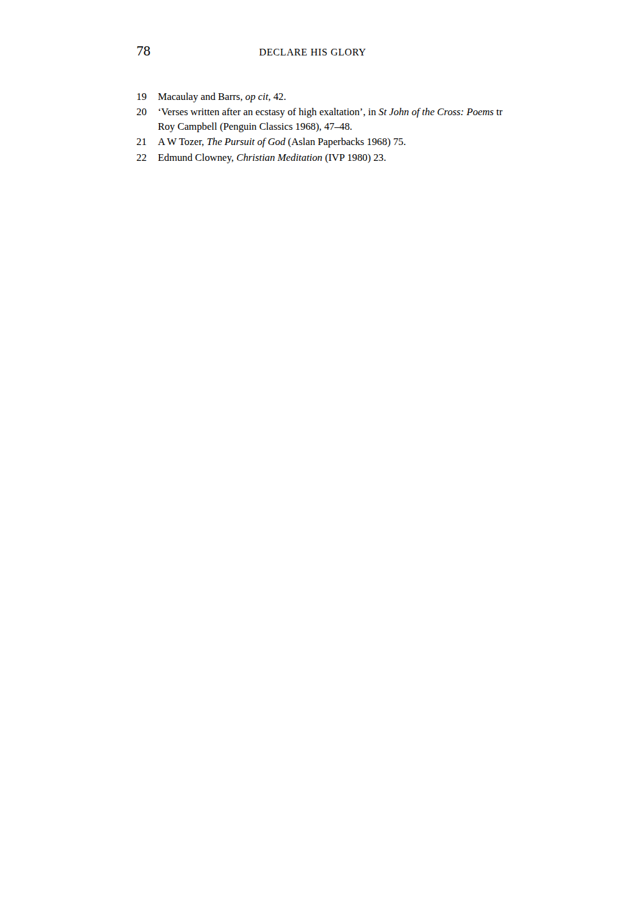78 DECLARE HIS GLORY
19 Macaulay and Barrs, op cit, 42.
20‘Verses written after an ecstasy of high exaltation’, in St John of the Cross: Poems tr Roy Campbell (Penguin Classics 1968), 47–48.
21 A W Tozer, The Pursuit of God (Aslan Paperbacks 1968) 75.
22 Edmund Clowney, Christian Meditation (IVP 1980) 23.